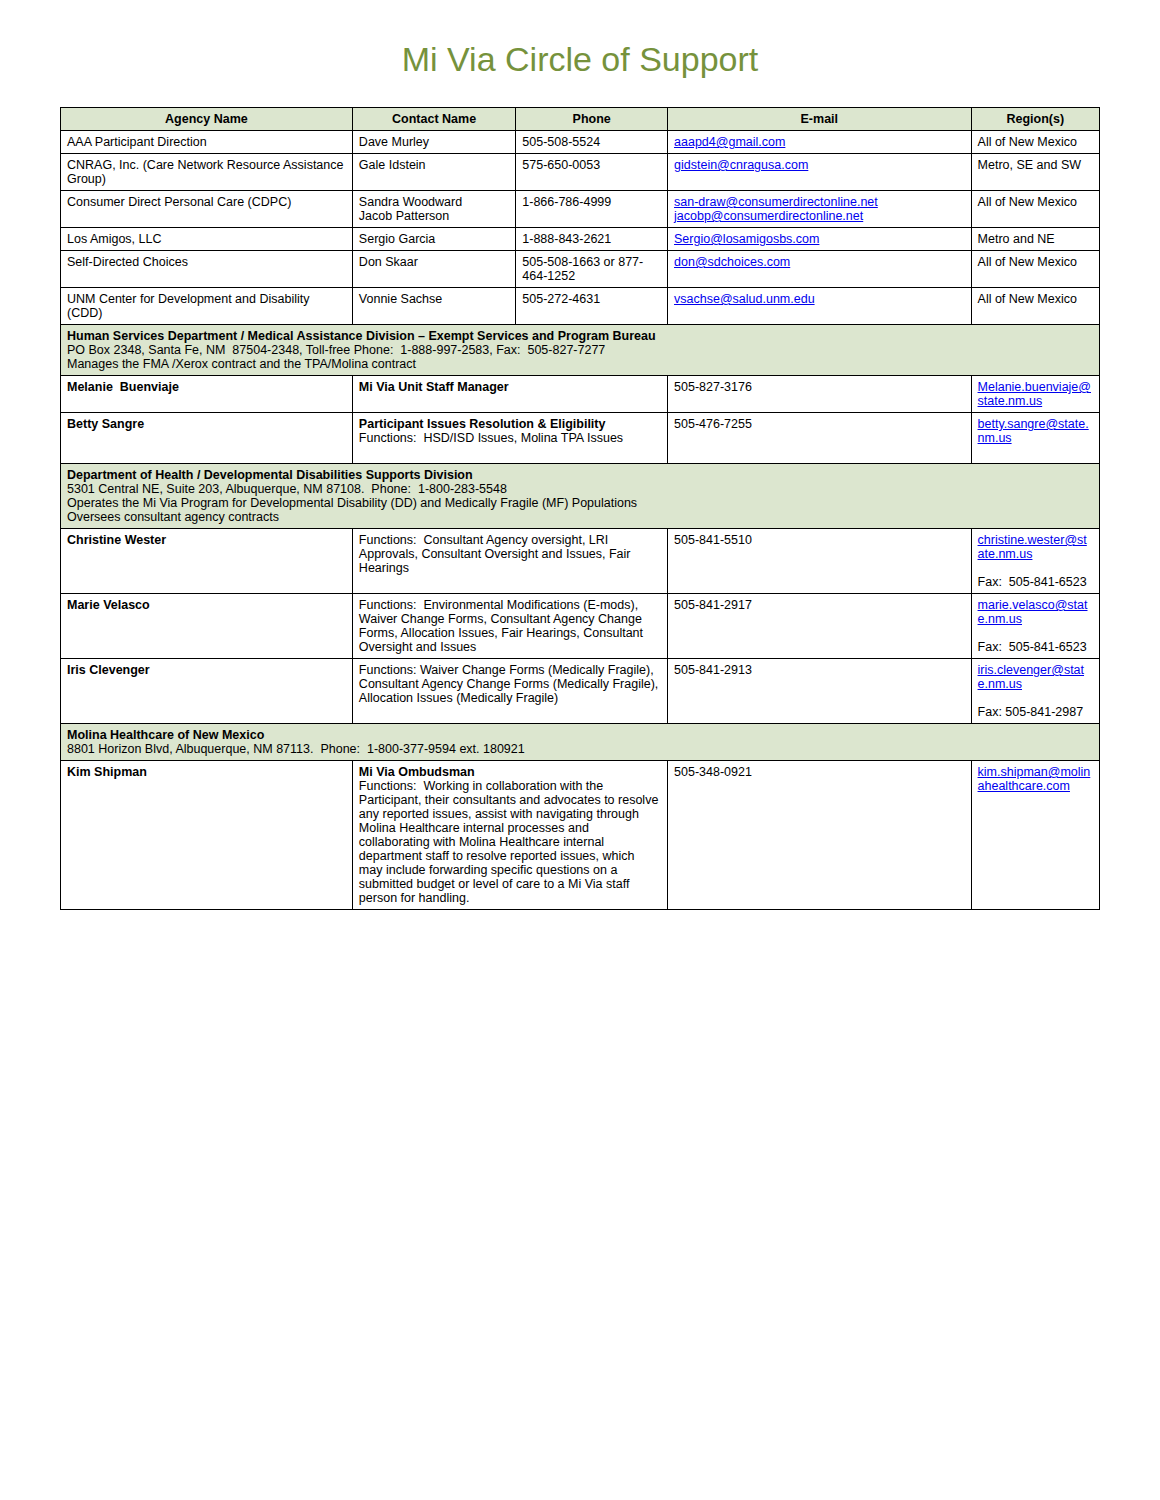Mi Via Circle of Support
| Agency Name | Contact Name | Phone | E-mail | Region(s) |
| --- | --- | --- | --- | --- |
| AAA Participant Direction | Dave Murley | 505-508-5524 | aaapd4@gmail.com | All of New Mexico |
| CNRAG, Inc. (Care Network Resource Assistance Group) | Gale Idstein | 575-650-0053 | gidstein@cnragusa.com | Metro, SE and SW |
| Consumer Direct Personal Care (CDPC) | Sandra Woodward Jacob Patterson | 1-866-786-4999 | san-draw@consumerdirectonline.net jacobp@consumerdirectonline.net | All of New Mexico |
| Los Amigos, LLC | Sergio Garcia | 1-888-843-2621 | Sergio@losamigosbs.com | Metro and NE |
| Self-Directed Choices | Don Skaar | 505-508-1663 or 877-464-1252 | don@sdchoices.com | All of New Mexico |
| UNM Center for Development and Disability (CDD) | Vonnie Sachse | 505-272-4631 | vsachse@salud.unm.edu | All of New Mexico |
| Human Services Department / Medical Assistance Division – Exempt Services and Program Bureau PO Box 2348, Santa Fe, NM 87504-2348, Toll-free Phone: 1-888-997-2583, Fax: 505-827-7277 Manages the FMA /Xerox contract and the TPA/Molina contract |
| Melanie Buenviaje | Mi Via Unit Staff Manager | 505-827-3176 | Melanie.buenviaje@state.nm.us |
| Betty Sangre | Participant Issues Resolution & Eligibility Functions: HSD/ISD Issues, Molina TPA Issues | 505-476-7255 | betty.sangre@state.nm.us |
| Department of Health / Developmental Disabilities Supports Division 5301 Central NE, Suite 203, Albuquerque, NM 87108. Phone: 1-800-283-5548 Operates the Mi Via Program for Developmental Disability (DD) and Medically Fragile (MF) Populations Oversees consultant agency contracts |
| Christine Wester | Functions: Consultant Agency oversight, LRI Approvals, Consultant Oversight and Issues, Fair Hearings | 505-841-5510 | christine.wester@state.nm.us Fax: 505-841-6523 |
| Marie Velasco | Functions: Environmental Modifications (E-mods), Waiver Change Forms, Consultant Agency Change Forms, Allocation Issues, Fair Hearings, Consultant Oversight and Issues | 505-841-2917 | marie.velasco@state.nm.us Fax: 505-841-6523 |
| Iris Clevenger | Functions: Waiver Change Forms (Medically Fragile), Consultant Agency Change Forms (Medically Fragile), Allocation Issues (Medically Fragile) | 505-841-2913 | iris.clevenger@state.nm.us Fax: 505-841-2987 |
| Molina Healthcare of New Mexico 8801 Horizon Blvd, Albuquerque, NM 87113. Phone: 1-800-377-9594 ext. 180921 |
| Kim Shipman | Mi Via Ombudsman Functions: Working in collaboration with the Participant, their consultants and advocates to resolve any reported issues, assist with navigating through Molina Healthcare internal processes and collaborating with Molina Healthcare internal department staff to resolve reported issues, which may include forwarding specific questions on a submitted budget or level of care to a Mi Via staff person for handling. | 505-348-0921 | kim.shipman@molinahealthcare.com |